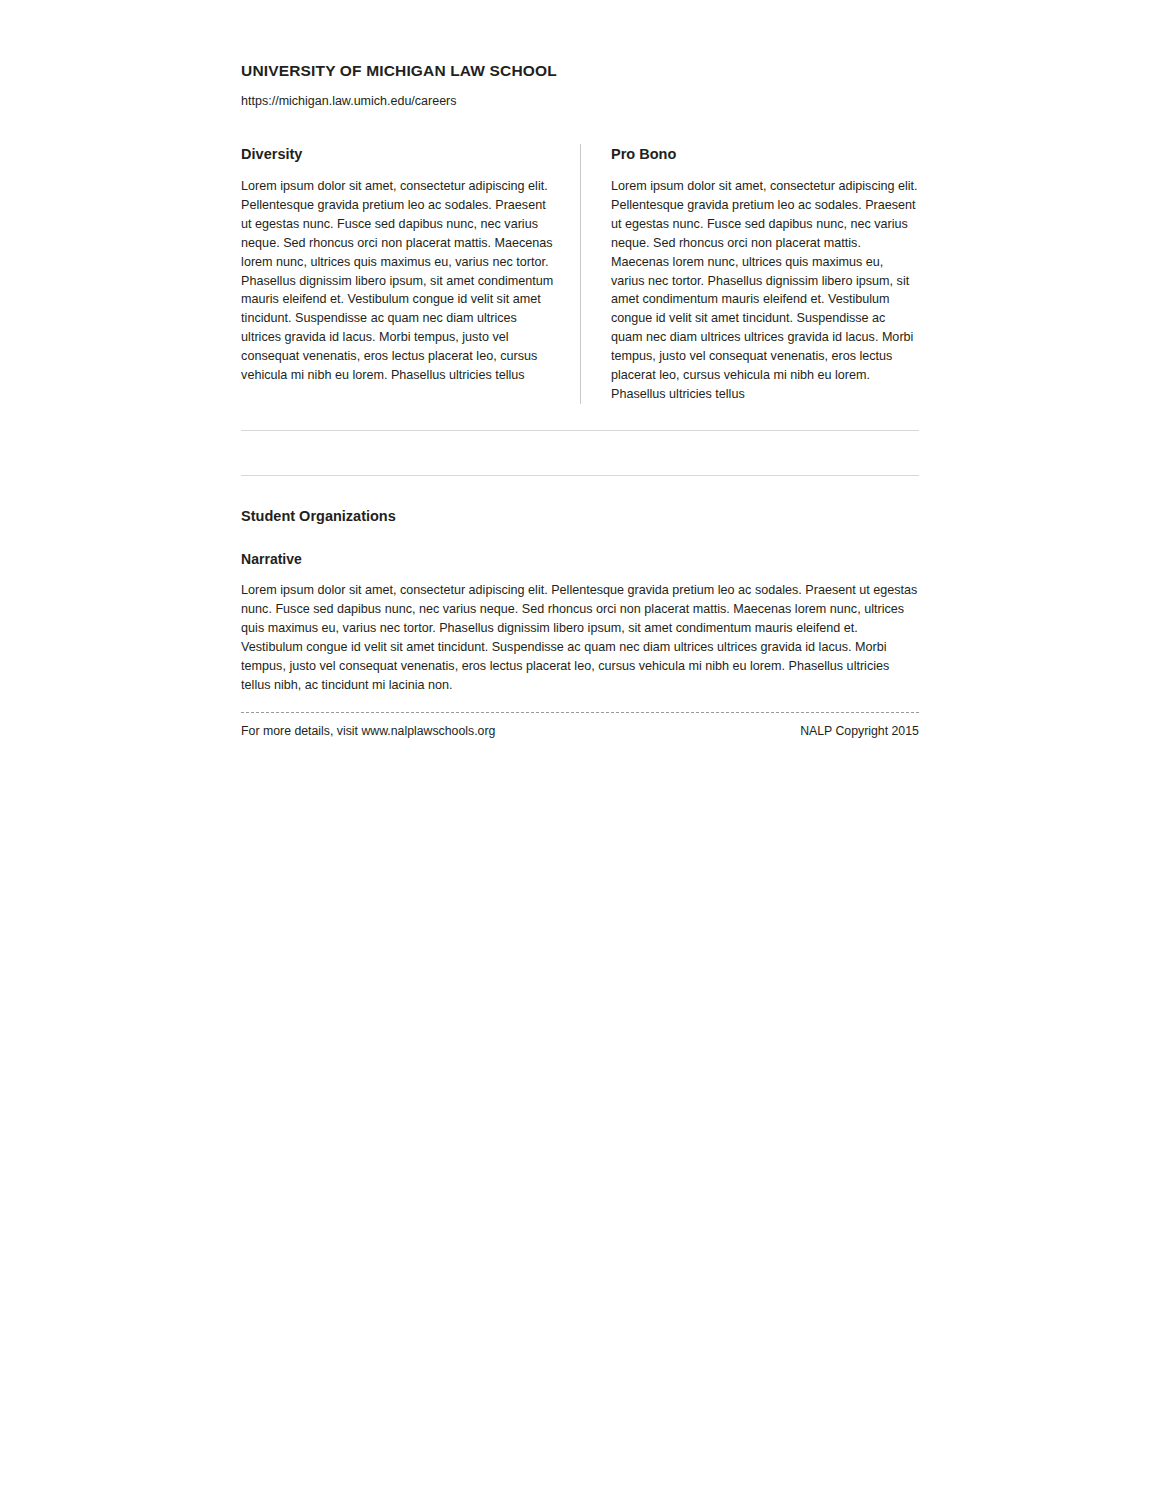UNIVERSITY OF MICHIGAN LAW SCHOOL
https://michigan.law.umich.edu/careers
Diversity
Lorem ipsum dolor sit amet, consectetur adipiscing elit. Pellentesque gravida pretium leo ac sodales. Praesent ut egestas nunc. Fusce sed dapibus nunc, nec varius neque. Sed rhoncus orci non placerat mattis. Maecenas lorem nunc, ultrices quis maximus eu, varius nec tortor. Phasellus dignissim libero ipsum, sit amet condimentum mauris eleifend et. Vestibulum congue id velit sit amet tincidunt. Suspendisse ac quam nec diam ultrices ultrices gravida id lacus. Morbi tempus, justo vel consequat venenatis, eros lectus placerat leo, cursus vehicula mi nibh eu lorem. Phasellus ultricies tellus
Pro Bono
Lorem ipsum dolor sit amet, consectetur adipiscing elit. Pellentesque gravida pretium leo ac sodales. Praesent ut egestas nunc. Fusce sed dapibus nunc, nec varius neque. Sed rhoncus orci non placerat mattis. Maecenas lorem nunc, ultrices quis maximus eu, varius nec tortor. Phasellus dignissim libero ipsum, sit amet condimentum mauris eleifend et. Vestibulum congue id velit sit amet tincidunt. Suspendisse ac quam nec diam ultrices ultrices gravida id lacus. Morbi tempus, justo vel consequat venenatis, eros lectus placerat leo, cursus vehicula mi nibh eu lorem. Phasellus ultricies tellus
Student Organizations
Narrative
Lorem ipsum dolor sit amet, consectetur adipiscing elit. Pellentesque gravida pretium leo ac sodales. Praesent ut egestas nunc. Fusce sed dapibus nunc, nec varius neque. Sed rhoncus orci non placerat mattis. Maecenas lorem nunc, ultrices quis maximus eu, varius nec tortor. Phasellus dignissim libero ipsum, sit amet condimentum mauris eleifend et. Vestibulum congue id velit sit amet tincidunt. Suspendisse ac quam nec diam ultrices ultrices gravida id lacus. Morbi tempus, justo vel consequat venenatis, eros lectus placerat leo, cursus vehicula mi nibh eu lorem. Phasellus ultricies tellus nibh, ac tincidunt mi lacinia non.
For more details, visit www.nalplawschools.org NALP Copyright 2015